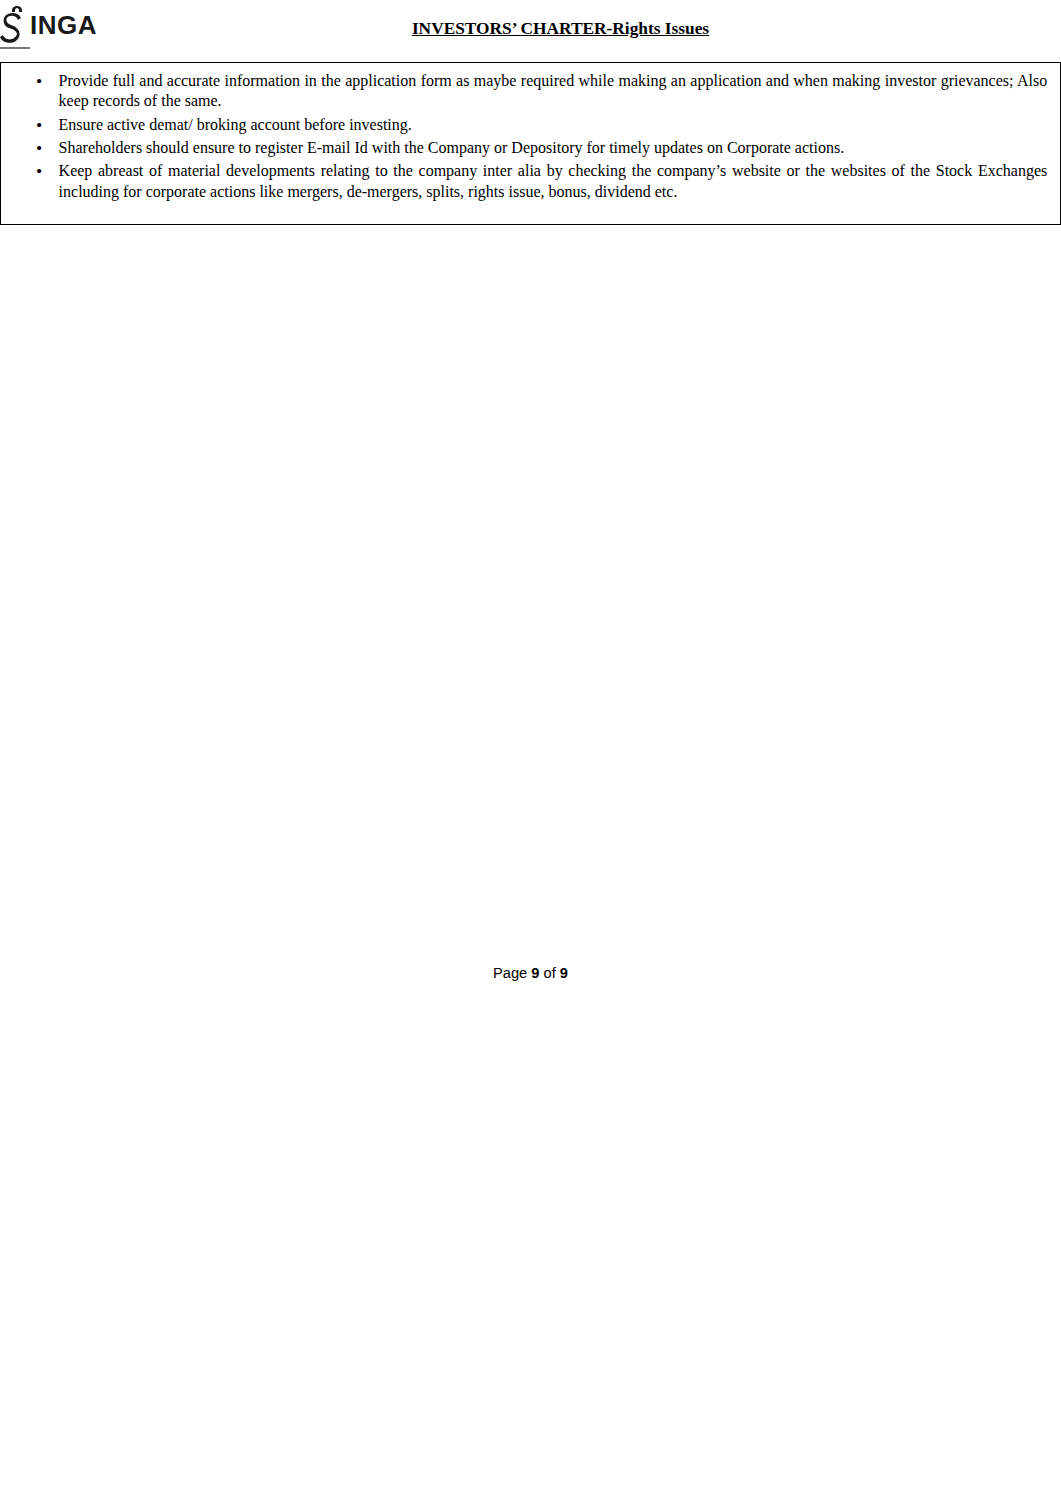INGA
INVESTORS’ CHARTER-Rights Issues
Provide full and accurate information in the application form as maybe required while making an application and when making investor grievances; Also keep records of the same.
Ensure active demat/ broking account before investing.
Shareholders should ensure to register E-mail Id with the Company or Depository for timely updates on Corporate actions.
Keep abreast of material developments relating to the company inter alia by checking the company’s website or the websites of the Stock Exchanges including for corporate actions like mergers, de-mergers, splits, rights issue, bonus, dividend etc.
Page 9 of 9